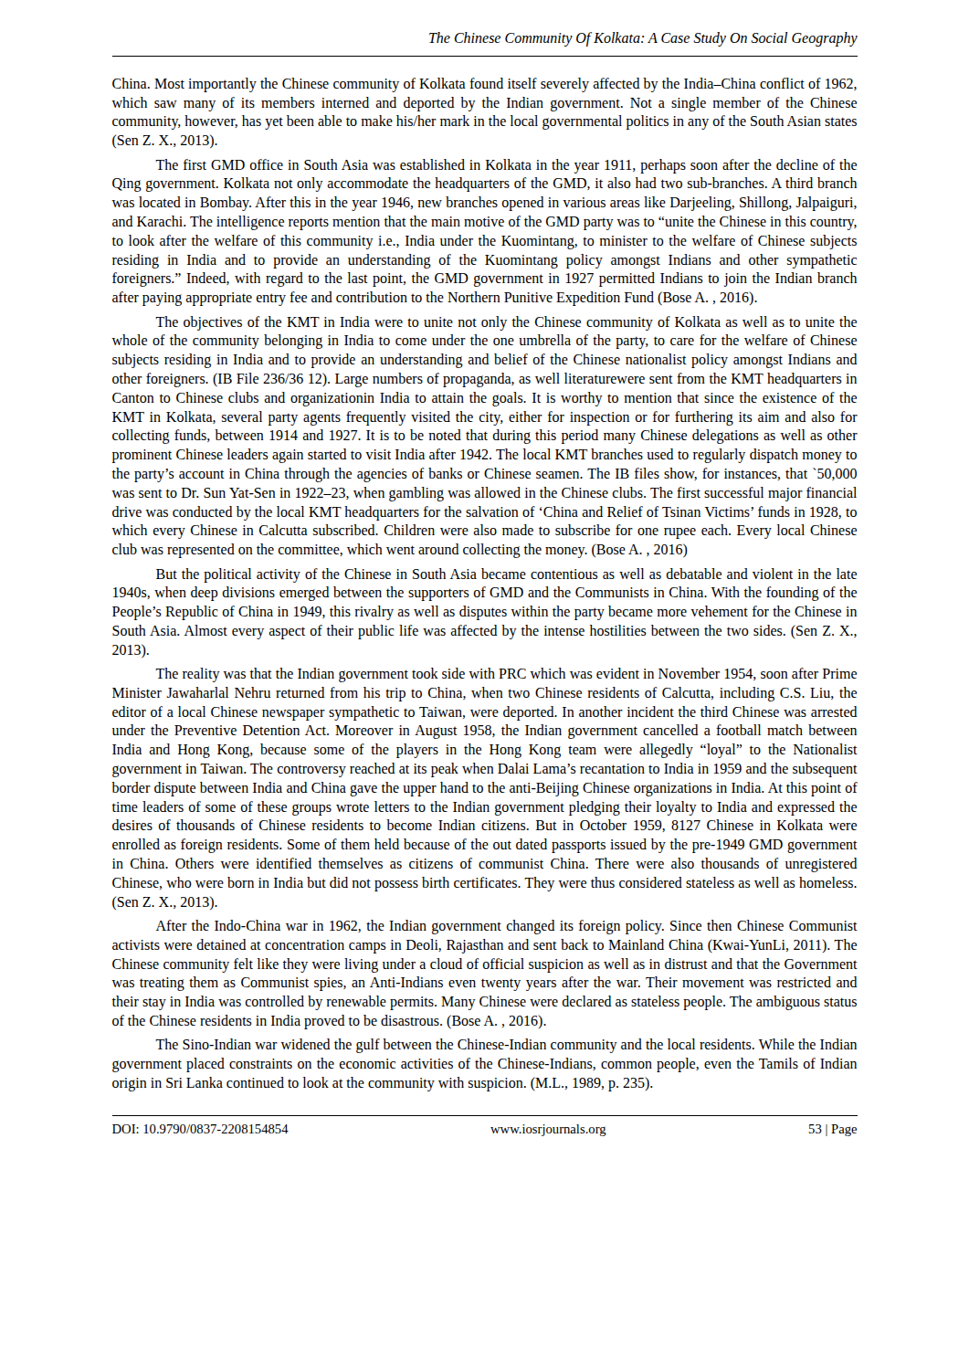The Chinese Community Of Kolkata: A Case Study On Social Geography
China. Most importantly the Chinese community of Kolkata found itself severely affected by the India–China conflict of 1962, which saw many of its members interned and deported by the Indian government. Not a single member of the Chinese community, however, has yet been able to make his/her mark in the local governmental politics in any of the South Asian states (Sen Z. X., 2013).
The first GMD office in South Asia was established in Kolkata in the year 1911, perhaps soon after the decline of the Qing government. Kolkata not only accommodate the headquarters of the GMD, it also had two sub-branches. A third branch was located in Bombay. After this in the year 1946, new branches opened in various areas like Darjeeling, Shillong, Jalpaiguri, and Karachi. The intelligence reports mention that the main motive of the GMD party was to “unite the Chinese in this country, to look after the welfare of this community i.e., India under the Kuomintang, to minister to the welfare of Chinese subjects residing in India and to provide an understanding of the Kuomintang policy amongst Indians and other sympathetic foreigners.” Indeed, with regard to the last point, the GMD government in 1927 permitted Indians to join the Indian branch after paying appropriate entry fee and contribution to the Northern Punitive Expedition Fund (Bose A. , 2016).
The objectives of the KMT in India were to unite not only the Chinese community of Kolkata as well as to unite the whole of the community belonging in India to come under the one umbrella of the party, to care for the welfare of Chinese subjects residing in India and to provide an understanding and belief of the Chinese nationalist policy amongst Indians and other foreigners. (IB File 236/36 12). Large numbers of propaganda, as well literaturewere sent from the KMT headquarters in Canton to Chinese clubs and organizationin India to attain the goals. It is worthy to mention that since the existence of the KMT in Kolkata, several party agents frequently visited the city, either for inspection or for furthering its aim and also for collecting funds, between 1914 and 1927. It is to be noted that during this period many Chinese delegations as well as other prominent Chinese leaders again started to visit India after 1942. The local KMT branches used to regularly dispatch money to the party’s account in China through the agencies of banks or Chinese seamen. The IB files show, for instances, that `50,000 was sent to Dr. Sun Yat-Sen in 1922–23, when gambling was allowed in the Chinese clubs. The first successful major financial drive was conducted by the local KMT headquarters for the salvation of ‘China and Relief of Tsinan Victims’ funds in 1928, to which every Chinese in Calcutta subscribed. Children were also made to subscribe for one rupee each. Every local Chinese club was represented on the committee, which went around collecting the money. (Bose A. , 2016)
But the political activity of the Chinese in South Asia became contentious as well as debatable and violent in the late 1940s, when deep divisions emerged between the supporters of GMD and the Communists in China. With the founding of the People’s Republic of China in 1949, this rivalry as well as disputes within the party became more vehement for the Chinese in South Asia. Almost every aspect of their public life was affected by the intense hostilities between the two sides. (Sen Z. X., 2013).
The reality was that the Indian government took side with PRC which was evident in November 1954, soon after Prime Minister Jawaharlal Nehru returned from his trip to China, when two Chinese residents of Calcutta, including C.S. Liu, the editor of a local Chinese newspaper sympathetic to Taiwan, were deported. In another incident the third Chinese was arrested under the Preventive Detention Act. Moreover in August 1958, the Indian government cancelled a football match between India and Hong Kong, because some of the players in the Hong Kong team were allegedly “loyal” to the Nationalist government in Taiwan. The controversy reached at its peak when Dalai Lama’s recantation to India in 1959 and the subsequent border dispute between India and China gave the upper hand to the anti-Beijing Chinese organizations in India. At this point of time leaders of some of these groups wrote letters to the Indian government pledging their loyalty to India and expressed the desires of thousands of Chinese residents to become Indian citizens. But in October 1959, 8127 Chinese in Kolkata were enrolled as foreign residents. Some of them held because of the out dated passports issued by the pre-1949 GMD government in China. Others were identified themselves as citizens of communist China. There were also thousands of unregistered Chinese, who were born in India but did not possess birth certificates. They were thus considered stateless as well as homeless. (Sen Z. X., 2013).
After the Indo-China war in 1962, the Indian government changed its foreign policy. Since then Chinese Communist activists were detained at concentration camps in Deoli, Rajasthan and sent back to Mainland China (Kwai-YunLi, 2011). The Chinese community felt like they were living under a cloud of official suspicion as well as in distrust and that the Government was treating them as Communist spies, an Anti-Indians even twenty years after the war. Their movement was restricted and their stay in India was controlled by renewable permits. Many Chinese were declared as stateless people. The ambiguous status of the Chinese residents in India proved to be disastrous. (Bose A. , 2016).
The Sino-Indian war widened the gulf between the Chinese-Indian community and the local residents. While the Indian government placed constraints on the economic activities of the Chinese-Indians, common people, even the Tamils of Indian origin in Sri Lanka continued to look at the community with suspicion. (M.L., 1989, p. 235).
DOI: 10.9790/0837-2208154854 www.iosrjournals.org 53 | Page